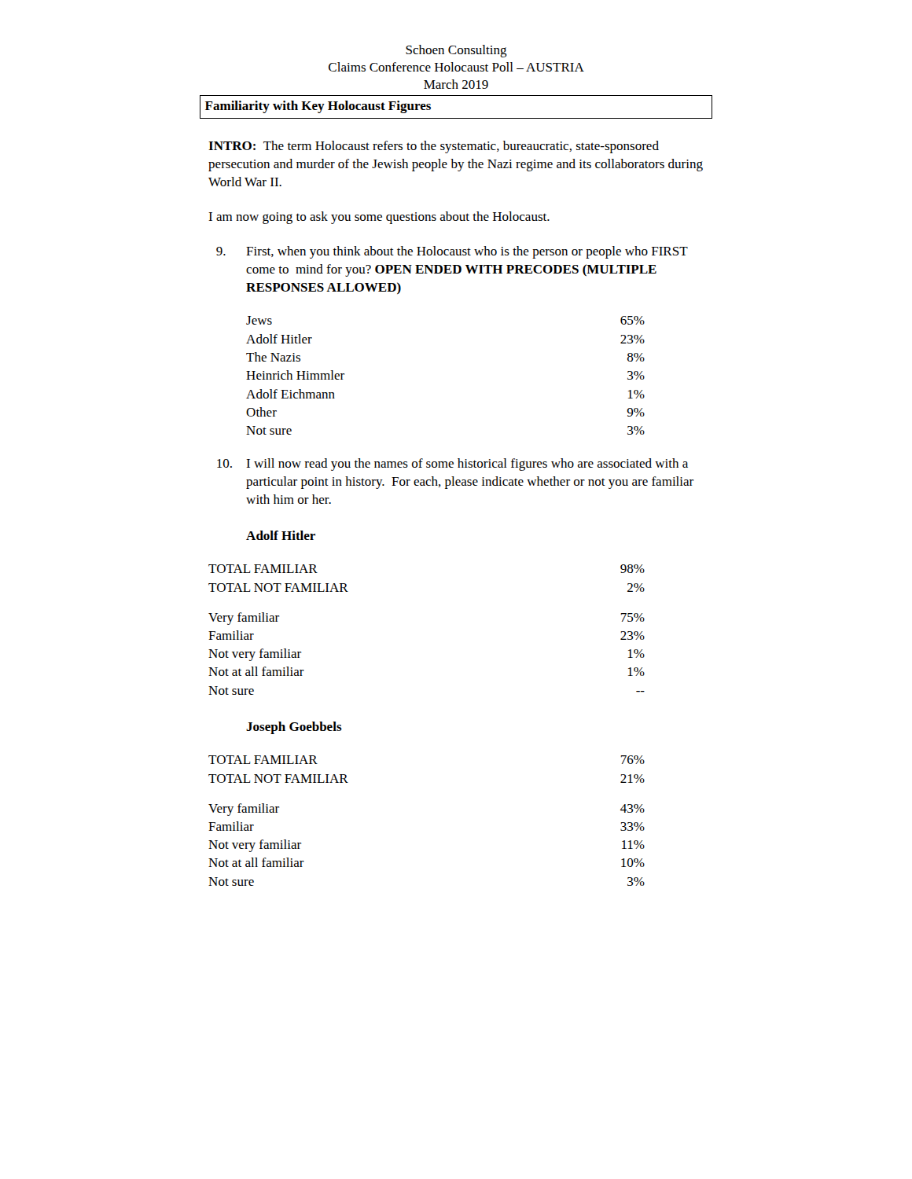Schoen Consulting
Claims Conference Holocaust Poll – AUSTRIA
March 2019
Familiarity with Key Holocaust Figures
INTRO: The term Holocaust refers to the systematic, bureaucratic, state-sponsored persecution and murder of the Jewish people by the Nazi regime and its collaborators during World War II.
I am now going to ask you some questions about the Holocaust.
9.
First, when you think about the Holocaust who is the person or people who FIRST come to mind for you? OPEN ENDED WITH PRECODES (MULTIPLE RESPONSES ALLOWED)
| Jews | 65% |
| Adolf Hitler | 23% |
| The Nazis | 8% |
| Heinrich Himmler | 3% |
| Adolf Eichmann | 1% |
| Other | 9% |
| Not sure | 3% |
10.
I will now read you the names of some historical figures who are associated with a particular point in history. For each, please indicate whether or not you are familiar with him or her.
Adolf Hitler
| TOTAL FAMILIAR | 98% |
| TOTAL NOT FAMILIAR | 2% |
| Very familiar | 75% |
| Familiar | 23% |
| Not very familiar | 1% |
| Not at all familiar | 1% |
| Not sure | -- |
Joseph Goebbels
| TOTAL FAMILIAR | 76% |
| TOTAL NOT FAMILIAR | 21% |
| Very familiar | 43% |
| Familiar | 33% |
| Not very familiar | 11% |
| Not at all familiar | 10% |
| Not sure | 3% |